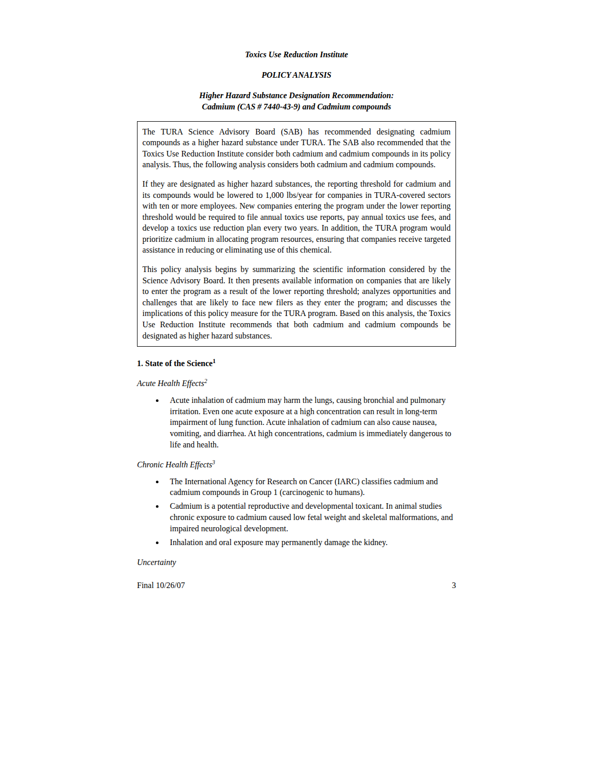Toxics Use Reduction Institute
POLICY ANALYSIS
Higher Hazard Substance Designation Recommendation: Cadmium (CAS # 7440-43-9) and Cadmium compounds
The TURA Science Advisory Board (SAB) has recommended designating cadmium compounds as a higher hazard substance under TURA. The SAB also recommended that the Toxics Use Reduction Institute consider both cadmium and cadmium compounds in its policy analysis. Thus, the following analysis considers both cadmium and cadmium compounds.
If they are designated as higher hazard substances, the reporting threshold for cadmium and its compounds would be lowered to 1,000 lbs/year for companies in TURA-covered sectors with ten or more employees. New companies entering the program under the lower reporting threshold would be required to file annual toxics use reports, pay annual toxics use fees, and develop a toxics use reduction plan every two years. In addition, the TURA program would prioritize cadmium in allocating program resources, ensuring that companies receive targeted assistance in reducing or eliminating use of this chemical.
This policy analysis begins by summarizing the scientific information considered by the Science Advisory Board. It then presents available information on companies that are likely to enter the program as a result of the lower reporting threshold; analyzes opportunities and challenges that are likely to face new filers as they enter the program; and discusses the implications of this policy measure for the TURA program. Based on this analysis, the Toxics Use Reduction Institute recommends that both cadmium and cadmium compounds be designated as higher hazard substances.
1. State of the Science1
Acute Health Effects2
Acute inhalation of cadmium may harm the lungs, causing bronchial and pulmonary irritation. Even one acute exposure at a high concentration can result in long-term impairment of lung function. Acute inhalation of cadmium can also cause nausea, vomiting, and diarrhea. At high concentrations, cadmium is immediately dangerous to life and health.
Chronic Health Effects3
The International Agency for Research on Cancer (IARC) classifies cadmium and cadmium compounds in Group 1 (carcinogenic to humans).
Cadmium is a potential reproductive and developmental toxicant. In animal studies chronic exposure to cadmium caused low fetal weight and skeletal malformations, and impaired neurological development.
Inhalation and oral exposure may permanently damage the kidney.
Uncertainty
Final 10/26/07 3